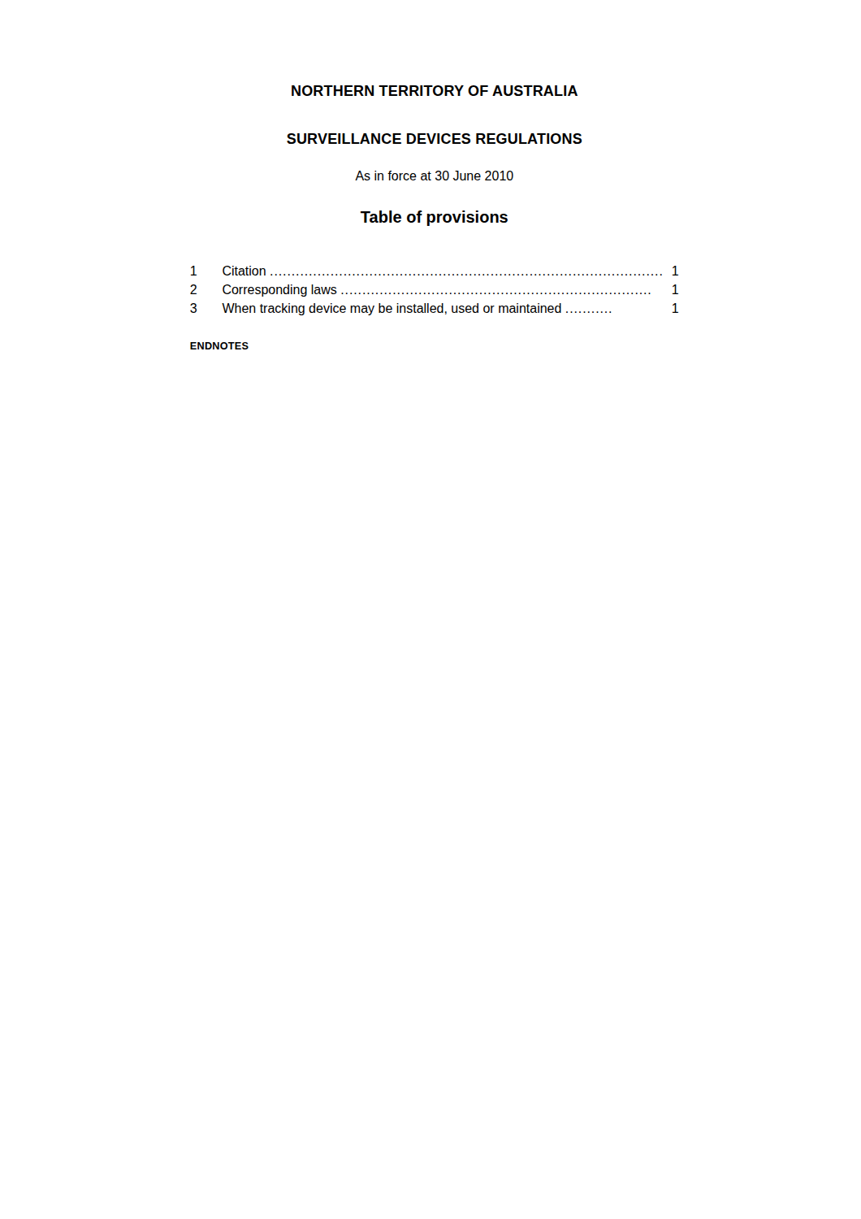NORTHERN TERRITORY OF AUSTRALIA
SURVEILLANCE DEVICES REGULATIONS
As in force at 30 June 2010
Table of provisions
| 1 | Citation ........................................................................................... | 1 |
| 2 | Corresponding laws ........................................................................ | 1 |
| 3 | When tracking device may be installed, used or maintained ........... | 1 |
ENDNOTES